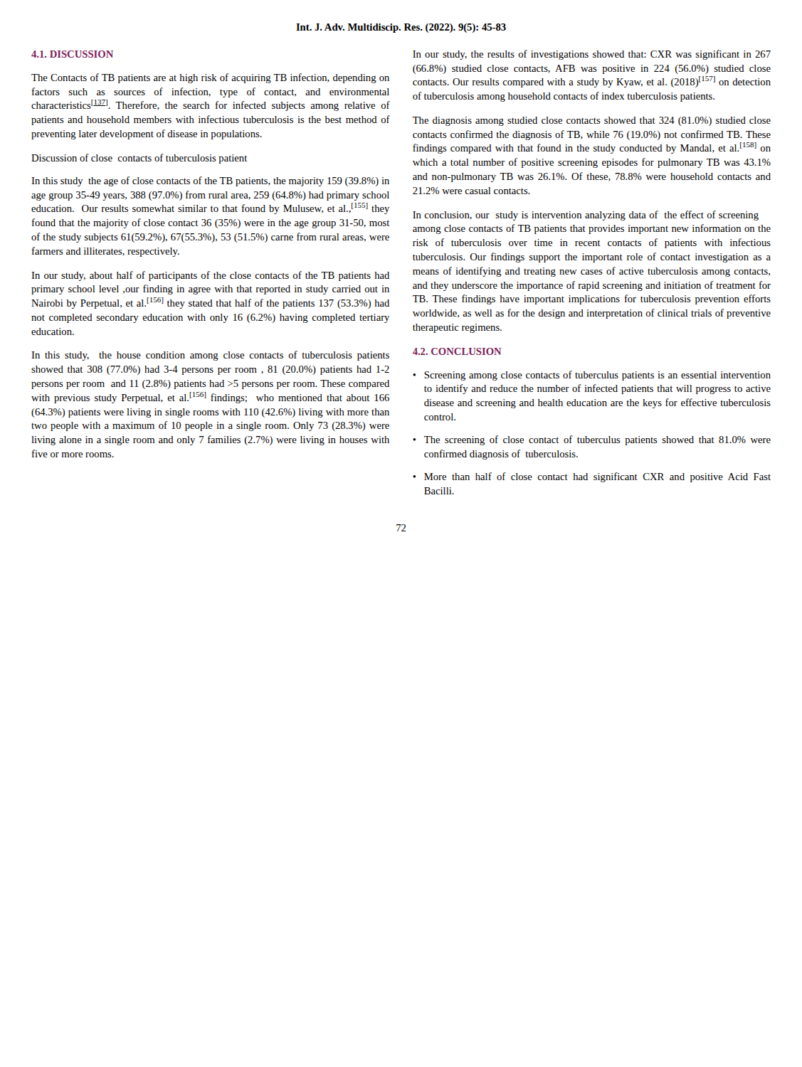Int. J. Adv. Multidiscip. Res. (2022). 9(5): 45-83
4.1. DISCUSSION
The Contacts of TB patients are at high risk of acquiring TB infection, depending on factors such as sources of infection, type of contact, and environmental characteristics[137]. Therefore, the search for infected subjects among relative of patients and household members with infectious tuberculosis is the best method of preventing later development of disease in populations.
Discussion of close contacts of tuberculosis patient
In this study the age of close contacts of the TB patients, the majority 159 (39.8%) in age group 35-49 years, 388 (97.0%) from rural area, 259 (64.8%) had primary school education. Our results somewhat similar to that found by Mulusew, et al.,[155] they found that the majority of close contact 36 (35%) were in the age group 31-50, most of the study subjects 61(59.2%), 67(55.3%), 53 (51.5%) carne from rural areas, were farmers and illiterates, respectively.
In our study, about half of participants of the close contacts of the TB patients had primary school level ,our finding in agree with that reported in study carried out in Nairobi by Perpetual, et al.[156] they stated that half of the patients 137 (53.3%) had not completed secondary education with only 16 (6.2%) having completed tertiary education.
In this study, the house condition among close contacts of tuberculosis patients showed that 308 (77.0%) had 3-4 persons per room , 81 (20.0%) patients had 1-2 persons per room and 11 (2.8%) patients had >5 persons per room. These compared with previous study Perpetual, et al.[156] findings; who mentioned that about 166 (64.3%) patients were living in single rooms with 110 (42.6%) living with more than two people with a maximum of 10 people in a single room. Only 73 (28.3%) were living alone in a single room and only 7 families (2.7%) were living in houses with five or more rooms.
In our study, the results of investigations showed that: CXR was significant in 267 (66.8%) studied close contacts, AFB was positive in 224 (56.0%) studied close contacts. Our results compared with a study by Kyaw, et al. (2018)[157] on detection of tuberculosis among household contacts of index tuberculosis patients.
The diagnosis among studied close contacts showed that 324 (81.0%) studied close contacts confirmed the diagnosis of TB, while 76 (19.0%) not confirmed TB. These findings compared with that found in the study conducted by Mandal, et al.[158] on which a total number of positive screening episodes for pulmonary TB was 43.1% and non-pulmonary TB was 26.1%. Of these, 78.8% were household contacts and 21.2% were casual contacts.
In conclusion, our study is intervention analyzing data of the effect of screening among close contacts of TB patients that provides important new information on the risk of tuberculosis over time in recent contacts of patients with infectious tuberculosis. Our findings support the important role of contact investigation as a means of identifying and treating new cases of active tuberculosis among contacts, and they underscore the importance of rapid screening and initiation of treatment for TB. These findings have important implications for tuberculosis prevention efforts worldwide, as well as for the design and interpretation of clinical trials of preventive therapeutic regimens.
4.2. CONCLUSION
Screening among close contacts of tuberculus patients is an essential intervention to identify and reduce the number of infected patients that will progress to active disease and screening and health education are the keys for effective tuberculosis control.
The screening of close contact of tuberculus patients showed that 81.0% were confirmed diagnosis of tuberculosis.
More than half of close contact had significant CXR and positive Acid Fast Bacilli.
72